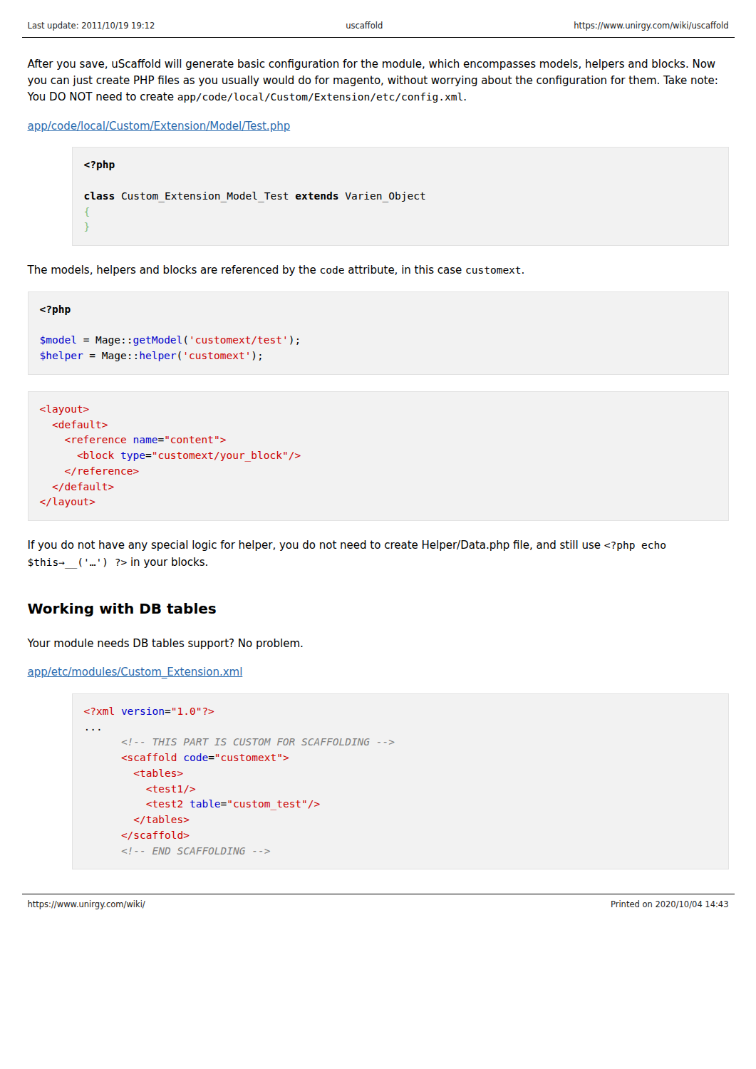Last update: 2011/10/19 19:12
uscaffold
https://www.unirgy.com/wiki/uscaffold
After you save, uScaffold will generate basic configuration for the module, which encompasses models, helpers and blocks. Now you can just create PHP files as you usually would do for magento, without worrying about the configuration for them. Take note: You DO NOT need to create app/code/local/Custom/Extension/etc/config.xml.
app/code/local/Custom/Extension/Model/Test.php
<?php

class Custom_Extension_Model_Test extends Varien_Object
{
}
The models, helpers and blocks are referenced by the code attribute, in this case customext.
<?php

$model = Mage:: getModel('customext/test');
$helper = Mage:: helper('customext');
<layout>
  <default>
    <reference name="content">
      <block type="customext/your_block"/>
    </reference>
  </default>
</layout>
If you do not have any special logic for helper, you do not need to create Helper/Data.php file, and still use <?php echo $this→__('…') ?> in your blocks.
Working with DB tables
Your module needs DB tables support? No problem.
app/etc/modules/Custom_Extension.xml
<?xml version="1.0"?>
...
      <!-- THIS PART IS CUSTOM FOR SCAFFOLDING -->
      <scaffold code="customext">
        <tables>
          <test1/>
          <test2 table="custom_test"/>
        </tables>
      </scaffold>
      <!-- END SCAFFOLDING -->
https://www.unirgy.com/wiki/
Printed on 2020/10/04 14:43